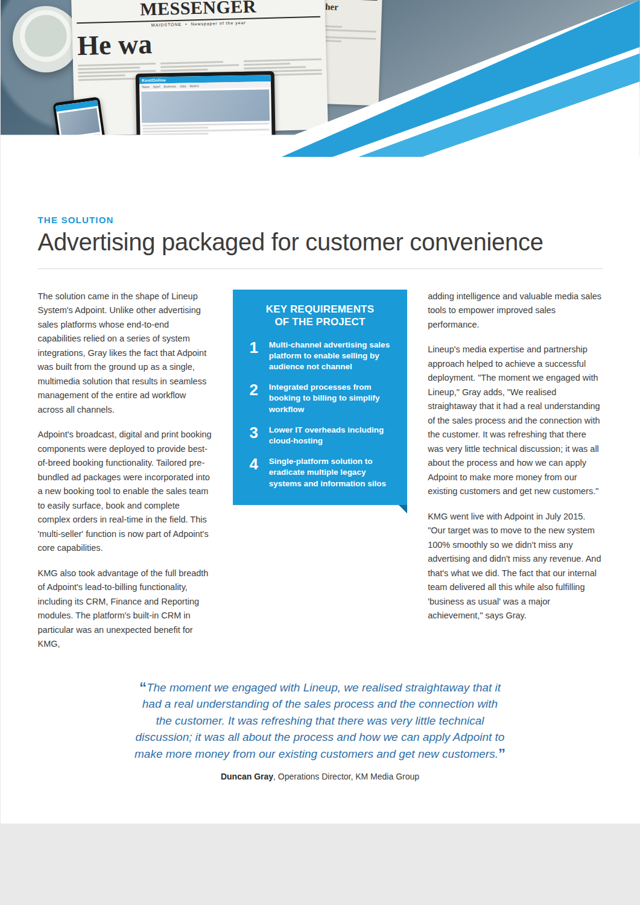KentOnline
Heartbroken mum's tribute to her wonderful four-year-old
Messenger
MAIDSTONE • Newspaper of the year
He wa
KentOnline
News Sport Business Jobs Motors
The Solution
Advertising packaged for customer convenience
The solution came in the shape of Lineup System's Adpoint. Unlike other advertising sales platforms whose end-to-end capabilities relied on a series of system integrations, Gray likes the fact that Adpoint was built from the ground up as a single, multimedia solution that results in seamless management of the entire ad workflow across all channels.
Adpoint's broadcast, digital and print booking components were deployed to provide best-of-breed booking functionality. Tailored pre-bundled ad packages were incorporated into a new booking tool to enable the sales team to easily surface, book and complete complex orders in real-time in the field. This 'multi-seller' function is now part of Adpoint's core capabilities.
KMG also took advantage of the full breadth of Adpoint's lead-to-billing functionality, including its CRM, Finance and Reporting modules. The platform's built-in CRM in particular was an unexpected benefit for KMG,
Key requirements
of the project
1 Multi-channel advertising sales platform to enable selling by audience not channel
2 Integrated processes from booking to billing to simplify workflow
3 Lower IT overheads including cloud-hosting
4 Single-platform solution to eradicate multiple legacy systems and information silos
adding intelligence and valuable media sales tools to empower improved sales performance.
Lineup's media expertise and partnership approach helped to achieve a successful deployment. "The moment we engaged with Lineup," Gray adds, "We realised straightaway that it had a real understanding of the sales process and the connection with the customer. It was refreshing that there was very little technical discussion; it was all about the process and how we can apply Adpoint to make more money from our existing customers and get new customers."
KMG went live with Adpoint in July 2015. "Our target was to move to the new system 100% smoothly so we didn't miss any advertising and didn't miss any revenue. And that's what we did. The fact that our internal team delivered all this while also fulfilling 'business as usual' was a major achievement," says Gray.
“The moment we engaged with Lineup, we realised straightaway that it had a real understanding of the sales process and the connection with the customer. It was refreshing that there was very little technical discussion; it was all about the process and how we can apply Adpoint to make more money from our existing customers and get new customers.”
Duncan Gray, Operations Director, KM Media Group